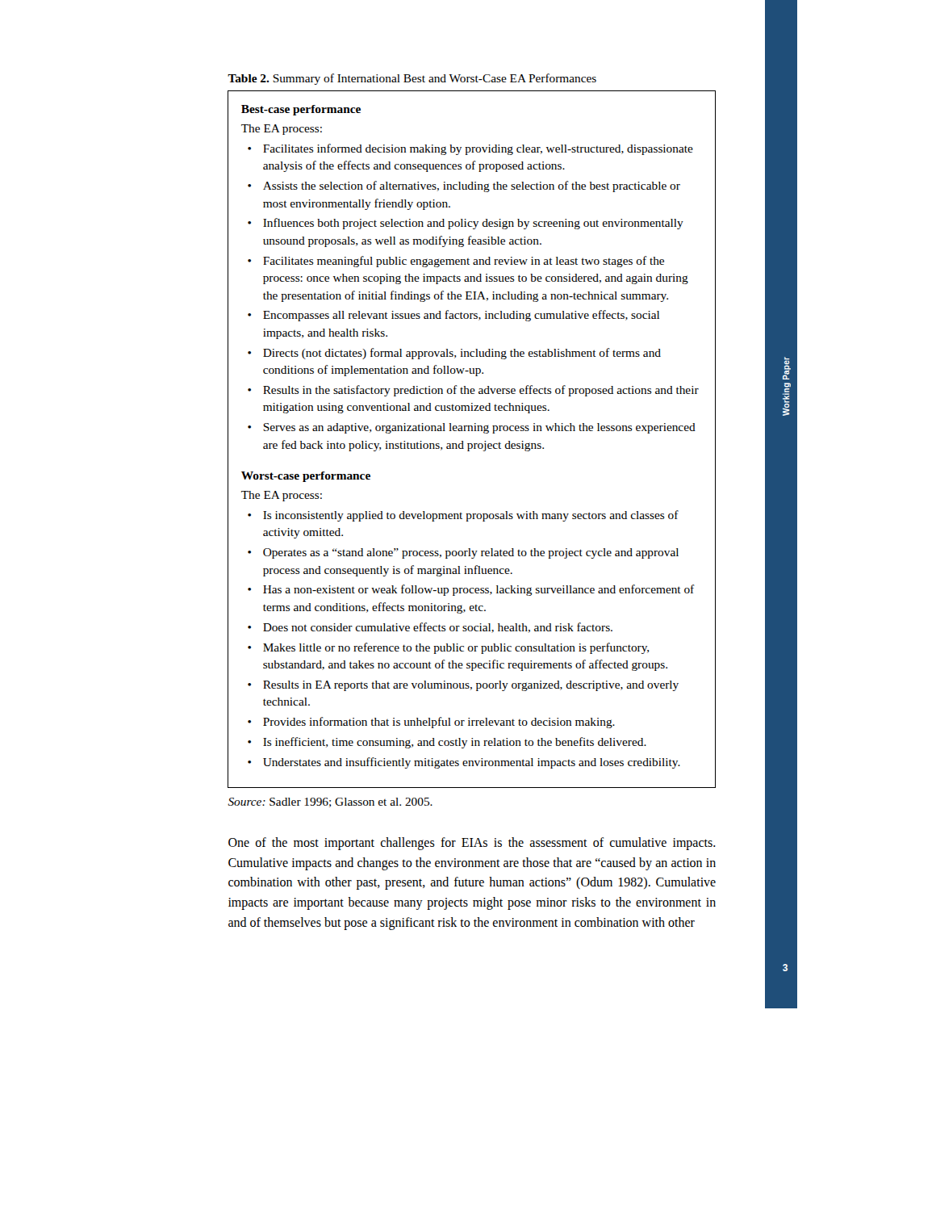Working Paper
3
Table 2. Summary of International Best and Worst-Case EA Performances
Best-case performance
The EA process:
Facilitates informed decision making by providing clear, well-structured, dispassionate analysis of the effects and consequences of proposed actions.
Assists the selection of alternatives, including the selection of the best practicable or most environmentally friendly option.
Influences both project selection and policy design by screening out environmentally unsound proposals, as well as modifying feasible action.
Facilitates meaningful public engagement and review in at least two stages of the process: once when scoping the impacts and issues to be considered, and again during the presentation of initial findings of the EIA, including a non-technical summary.
Encompasses all relevant issues and factors, including cumulative effects, social impacts, and health risks.
Directs (not dictates) formal approvals, including the establishment of terms and conditions of implementation and follow-up.
Results in the satisfactory prediction of the adverse effects of proposed actions and their mitigation using conventional and customized techniques.
Serves as an adaptive, organizational learning process in which the lessons experienced are fed back into policy, institutions, and project designs.
Worst-case performance
The EA process:
Is inconsistently applied to development proposals with many sectors and classes of activity omitted.
Operates as a “stand alone” process, poorly related to the project cycle and approval process and consequently is of marginal influence.
Has a non-existent or weak follow-up process, lacking surveillance and enforcement of terms and conditions, effects monitoring, etc.
Does not consider cumulative effects or social, health, and risk factors.
Makes little or no reference to the public or public consultation is perfunctory, substandard, and takes no account of the specific requirements of affected groups.
Results in EA reports that are voluminous, poorly organized, descriptive, and overly technical.
Provides information that is unhelpful or irrelevant to decision making.
Is inefficient, time consuming, and costly in relation to the benefits delivered.
Understates and insufficiently mitigates environmental impacts and loses credibility.
Source: Sadler 1996; Glasson et al. 2005.
One of the most important challenges for EIAs is the assessment of cumulative impacts. Cumulative impacts and changes to the environment are those that are “caused by an action in combination with other past, present, and future human actions” (Odum 1982). Cumulative impacts are important because many projects might pose minor risks to the environment in and of themselves but pose a significant risk to the environment in combination with other